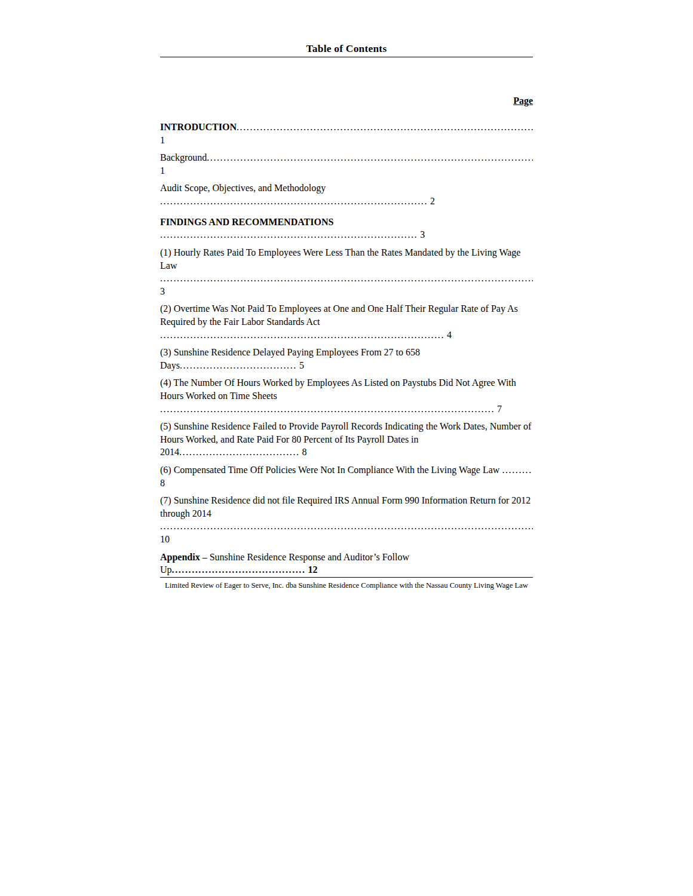Table of Contents
Page
INTRODUCTION....................................................................................................................... 1
Background......................................................................................................................................... 1
Audit Scope, Objectives, and Methodology ................................................................................ 2
FINDINGS AND RECOMMENDATIONS ............................................................................. 3
(1) Hourly Rates Paid To Employees Were Less Than the Rates Mandated by the Living Wage Law ................................................................................................................................................. 3
(2) Overtime Was Not Paid To Employees at One and One Half Their Regular Rate of Pay As Required by the Fair Labor Standards Act ..................................................................................... 4
(3) Sunshine Residence Delayed Paying Employees From 27 to 658 Days................................... 5
(4) The Number Of Hours Worked by Employees As Listed on Paystubs Did Not Agree With Hours Worked on Time Sheets .................................................................................................... 7
(5) Sunshine Residence Failed to Provide Payroll Records Indicating the Work Dates, Number of Hours Worked, and Rate Paid For 80 Percent of Its Payroll Dates in 2014.................................... 8
(6) Compensated Time Off Policies Were Not In Compliance With the Living Wage Law ......... 8
(7) Sunshine Residence did not file Required IRS Annual Form 990 Information Return for 2012 through 2014 .............................................................................................................................. 10
Appendix – Sunshine Residence Response and Auditor’s Follow Up........................................ 12
Limited Review of Eager to Serve, Inc. dba Sunshine Residence Compliance with the Nassau County Living Wage Law